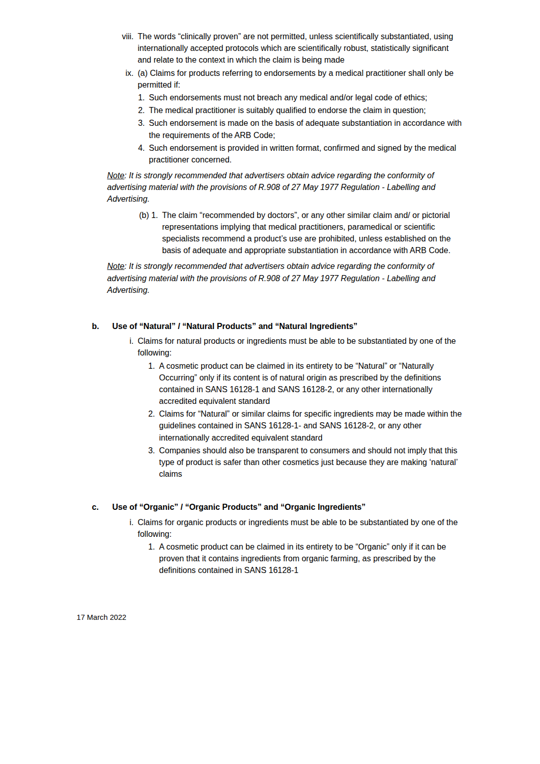viii.
The words “clinically proven” are not permitted, unless scientifically substantiated, using internationally accepted protocols which are scientifically robust, statistically significant and relate to the context in which the claim is being made
ix.
(a) Claims for products referring to endorsements by a medical practitioner shall only be permitted if:
1.
Such endorsements must not breach any medical and/or legal code of ethics;
2.
The medical practitioner is suitably qualified to endorse the claim in question;
3.
Such endorsement is made on the basis of adequate substantiation in accordance with the requirements of the ARB Code;
4.
Such endorsement is provided in written format, confirmed and signed by the medical practitioner concerned.
Note: It is strongly recommended that advertisers obtain advice regarding the conformity of advertising material with the provisions of R.908 of 27 May 1977 Regulation - Labelling and Advertising.
(b) 1.
The claim “recommended by doctors”, or any other similar claim and/ or pictorial representations implying that medical practitioners, paramedical or scientific specialists recommend a product’s use are prohibited, unless established on the basis of adequate and appropriate substantiation in accordance with ARB Code.
Note: It is strongly recommended that advertisers obtain advice regarding the conformity of advertising material with the provisions of R.908 of 27 May 1977 Regulation - Labelling and Advertising.
b.
Use of “Natural” / “Natural Products” and “Natural Ingredients”
i.
Claims for natural products or ingredients must be able to be substantiated by one of the following:
1.
A cosmetic product can be claimed in its entirety to be “Natural” or “Naturally Occurring” only if its content is of natural origin as prescribed by the definitions contained in SANS 16128-1 and SANS 16128-2, or any other internationally accredited equivalent standard
2.
Claims for “Natural” or similar claims for specific ingredients may be made within the guidelines contained in SANS 16128-1- and SANS 16128-2, or any other internationally accredited equivalent standard
3.
Companies should also be transparent to consumers and should not imply that this type of product is safer than other cosmetics just because they are making ‘natural’ claims
c.
Use of “Organic” / “Organic Products” and “Organic Ingredients”
i.
Claims for organic products or ingredients must be able to be substantiated by one of the following:
1.
A cosmetic product can be claimed in its entirety to be “Organic” only if it can be proven that it contains ingredients from organic farming, as prescribed by the definitions contained in SANS 16128-1
17 March 2022